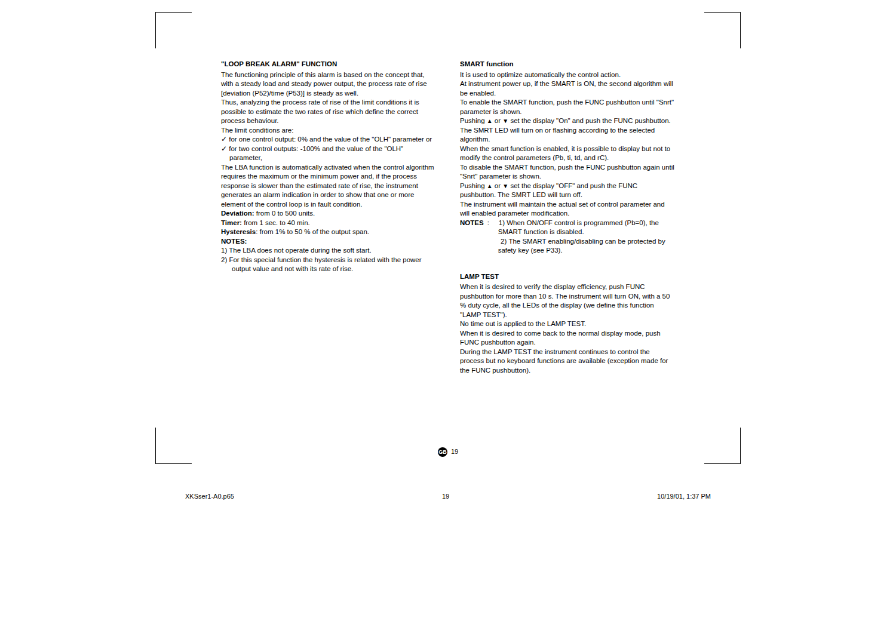"LOOP BREAK ALARM" FUNCTION
The functioning principle of this alarm is based on the concept that, with a steady load and steady power output, the process rate of rise [deviation (P52)/time (P53)] is steady as well.
Thus, analyzing the process rate of rise of the limit conditions it is possible to estimate the two rates of rise which define the correct process behaviour.
The limit conditions are:
✓ for one control output: 0% and the value of the "OLH" parameter or
✓ for two control outputs: -100% and the value of the "OLH" parameter,
The LBA function is automatically activated when the control algorithm requires the maximum or the minimum power and, if the process response is slower than the estimated rate of rise, the instrument generates an alarm indication in order to show that one or more element of the control loop is in fault condition.
Deviation: from 0 to 500 units.
Timer: from 1 sec. to 40 min.
Hysteresis: from 1% to 50 % of the output span.
NOTES:
1) The LBA does not operate during the soft start.
2) For this special function the hysteresis is related with the power output value and not with its rate of rise.
SMART function
It is used to optimize automatically the control action.
At instrument power up, if the SMART is ON, the second algorithm will be enabled.
To enable the SMART function, push the FUNC pushbutton until "Snrt" parameter is shown.
Pushing ▲ or ▼ set the display "On" and push the FUNC pushbutton.
The SMRT LED will turn on or flashing according to the selected algorithm.
When the smart function is enabled, it is possible to display but not to modify the control parameters (Pb, ti, td, and rC).
To disable the SMART function, push the FUNC pushbutton again until "Snrt" parameter is shown.
Pushing ▲ or ▼ set the display "OFF" and push the FUNC pushbutton. The SMRT LED will turn off.
The instrument will maintain the actual set of control parameter and will enabled parameter modification.
NOTES
: 1) When ON/OFF control is programmed (Pb=0), the SMART function is disabled.
2) The SMART enabling/disabling can be protected by safety key (see P33).
LAMP TEST
When it is desired to verify the display efficiency, push FUNC pushbutton for more than 10 s. The instrument will turn ON, with a 50 % duty cycle, all the LEDs of the display (we define this function "LAMP TEST").
No time out is applied to the LAMP TEST.
When it is desired to come back to the normal display mode, push FUNC pushbutton again.
During the LAMP TEST the instrument continues to control the process but no keyboard functions are available (exception made for the FUNC pushbutton).
GB19
XKSser1-A0.p65 19 10/19/01, 1:37 PM